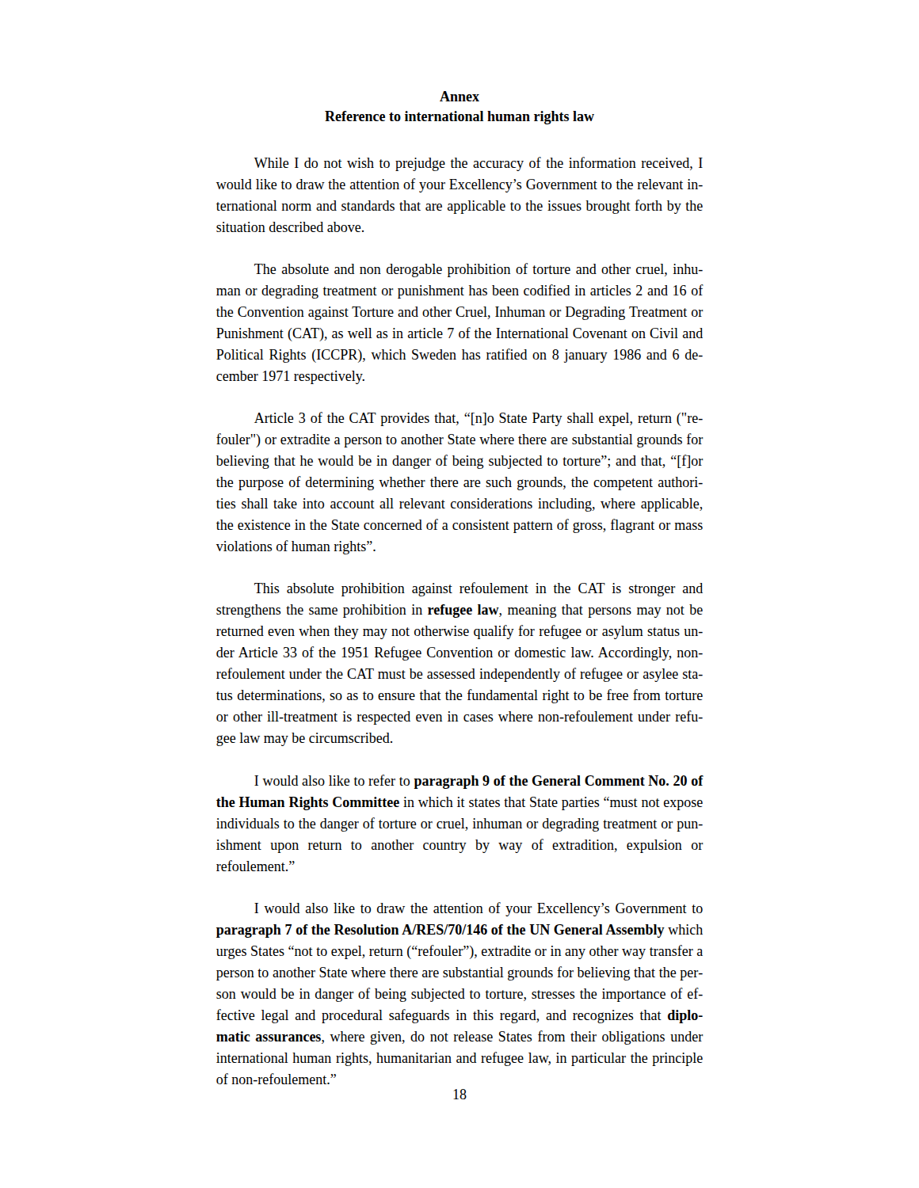AnnexReference to international human rights law
While I do not wish to prejudge the accuracy of the information received, I would like to draw the attention of your Excellency’s Government to the relevant international norm and standards that are applicable to the issues brought forth by the situation described above.
The absolute and non derogable prohibition of torture and other cruel, inhuman or degrading treatment or punishment has been codified in articles 2 and 16 of the Convention against Torture and other Cruel, Inhuman or Degrading Treatment or Punishment (CAT), as well as in article 7 of the International Covenant on Civil and Political Rights (ICCPR), which Sweden has ratified on 8 january 1986 and 6 december 1971 respectively.
Article 3 of the CAT provides that, “[n]o State Party shall expel, return ("refouler") or extradite a person to another State where there are substantial grounds for believing that he would be in danger of being subjected to torture”; and that, “[f]or the purpose of determining whether there are such grounds, the competent authorities shall take into account all relevant considerations including, where applicable, the existence in the State concerned of a consistent pattern of gross, flagrant or mass violations of human rights”.
This absolute prohibition against refoulement in the CAT is stronger and strengthens the same prohibition in refugee law, meaning that persons may not be returned even when they may not otherwise qualify for refugee or asylum status under Article 33 of the 1951 Refugee Convention or domestic law. Accordingly, non-refoulement under the CAT must be assessed independently of refugee or asylee status determinations, so as to ensure that the fundamental right to be free from torture or other ill-treatment is respected even in cases where non-refoulement under refugee law may be circumscribed.
I would also like to refer to paragraph 9 of the General Comment No. 20 of the Human Rights Committee in which it states that State parties “must not expose individuals to the danger of torture or cruel, inhuman or degrading treatment or punishment upon return to another country by way of extradition, expulsion or refoulement.”
I would also like to draw the attention of your Excellency’s Government to paragraph 7 of the Resolution A/RES/70/146 of the UN General Assembly which urges States “not to expel, return (“refouler”), extradite or in any other way transfer a person to another State where there are substantial grounds for believing that the person would be in danger of being subjected to torture, stresses the importance of effective legal and procedural safeguards in this regard, and recognizes that diplomatic assurances, where given, do not release States from their obligations under international human rights, humanitarian and refugee law, in particular the principle of non-refoulement.”
18